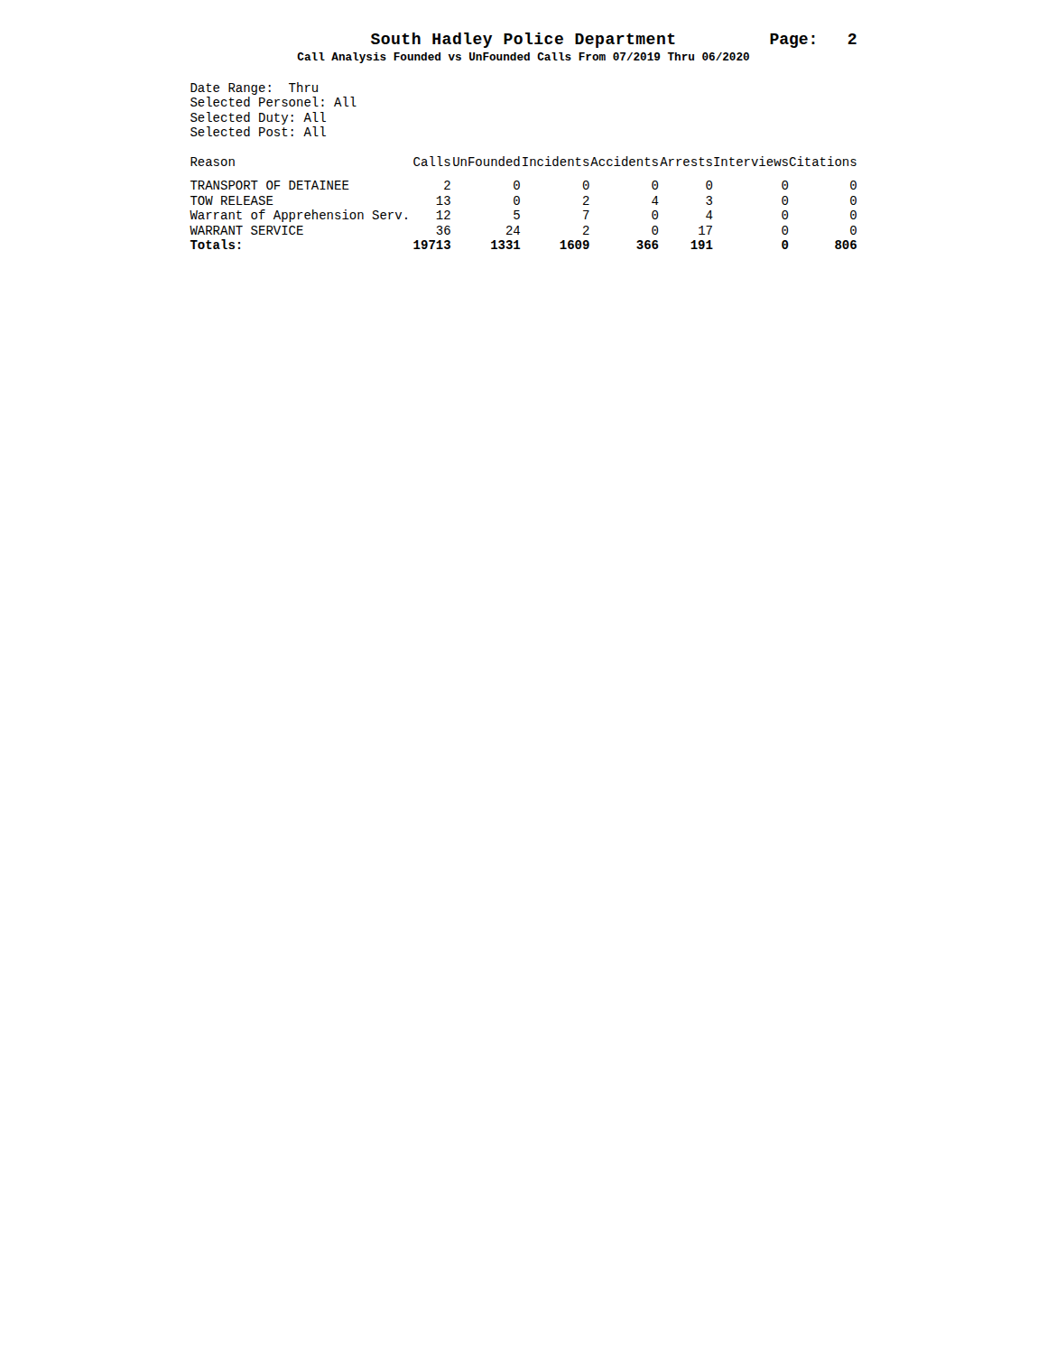Page: 2
South Hadley Police Department
Call Analysis Founded vs UnFounded Calls From 07/2019 Thru 06/2020
Date Range: Thru Selected Personel: All Selected Duty: All Selected Post: All
| Reason | Calls | UnFounded | Incidents | Accidents | Arrests | Interviews | Citations |
| --- | --- | --- | --- | --- | --- | --- | --- |
| TRANSPORT OF DETAINEE | 2 | 0 | 0 | 0 | 0 | 0 | 0 |
| TOW RELEASE | 13 | 0 | 2 | 4 | 3 | 0 | 0 |
| Warrant of Apprehension Serv. | 12 | 5 | 7 | 0 | 4 | 0 | 0 |
| WARRANT SERVICE | 36 | 24 | 2 | 0 | 17 | 0 | 0 |
| Totals: | 19713 | 1331 | 1609 | 366 | 191 | 0 | 806 |